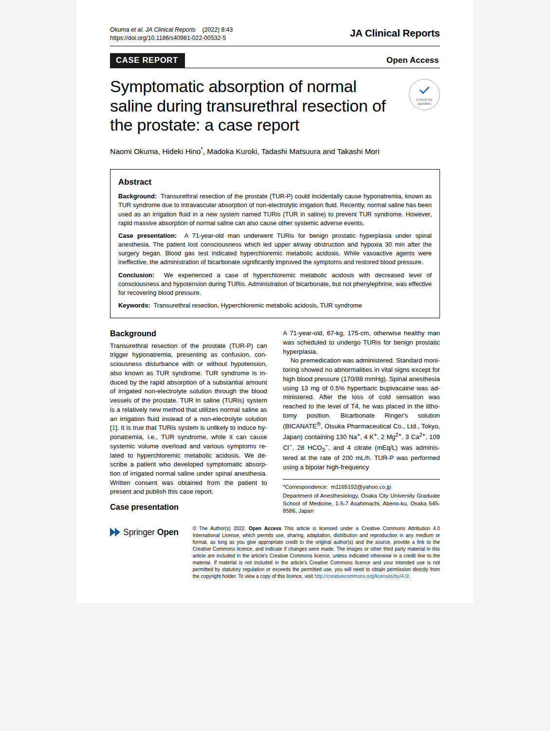Okuma et al. JA Clinical Reports (2022) 8:43
https://doi.org/10.1186/s40981-022-00532-5
JA Clinical Reports
CASE REPORT
Open Access
Symptomatic absorption of normal saline during transurethral resection of the prostate: a case report
Check for
updates
Naomi Okuma, Hideki Hino*, Madoka Kuroki, Tadashi Matsuura and Takashi Mori
Abstract
Background: Transurethral resection of the prostate (TUR-P) could incidentally cause hyponatremia, known as TUR syndrome due to intravascular absorption of non-electrolytic irrigation fluid. Recently, normal saline has been used as an irrigation fluid in a new system named TURis (TUR in saline) to prevent TUR syndrome. However, rapid massive absorption of normal saline can also cause other systemic adverse events.
Case presentation: A 71-year-old man underwent TURis for benign prostatic hyperplasia under spinal anesthesia. The patient lost consciousness which led upper airway obstruction and hypoxia 30 min after the surgery began. Blood gas test indicated hyperchloremic metabolic acidosis. While vasoactive agents were ineffective, the administration of bicarbonate significantly improved the symptoms and restored blood pressure.
Conclusion: We experienced a case of hyperchloremic metabolic acidosis with decreased level of consciousness and hypotension during TURis. Administration of bicarbonate, but not phenylephrine, was effective for recovering blood pressure.
Keywords: Transurethral resection, Hyperchloremic metabolic acidosis, TUR syndrome
Background
Transurethral resection of the prostate (TUR-P) can trigger hyponatremia, presenting as confusion, consciousness disturbance with or without hypotension, also known as TUR syndrome. TUR syndrome is induced by the rapid absorption of a substantial amount of irrigated non-electrolyte solution through the blood vessels of the prostate. TUR in saline (TURis) system is a relatively new method that utilizes normal saline as an irrigation fluid instead of a non-electrolyte solution [1]. It is true that TURis system is unlikely to induce hyponatremia, i.e., TUR syndrome, while it can cause systemic volume overload and various symptoms related to hyperchloremic metabolic acidosis. We describe a patient who developed symptomatic absorption of irrigated normal saline under spinal anesthesia. Written consent was obtained from the patient to present and publish this case report.
Case presentation
A 71-year-old, 67-kg, 175-cm, otherwise healthy man was scheduled to undergo TURis for benign prostatic hyperplasia.
No premedication was administered. Standard monitoring showed no abnormalities in vital signs except for high blood pressure (170/88 mmHg). Spinal anesthesia using 13 mg of 0.5% hyperbaric bupivacaine was administered. After the loss of cold sensation was reached to the level of T4, he was placed in the lithotomy position. Bicarbonate Ringer's solution (BICANATE®, Otsuka Pharmaceutical Co., Ltd., Tokyo, Japan) containing 130 Na+, 4 K+, 2 Mg2+, 3 Ca2+, 109 Cl−, 28 HCO3−, and 4 citrate (mEq/L) was administered at the rate of 200 mL/h. TUR-P was performed using a bipolar high-frequency
*Correspondence: m1165192@yahoo.co.jp
Department of Anesthesiology, Osaka City University Graduate School of Medicine, 1-5-7 Asahimachi, Abeno-ku, Osaka 545-8586, Japan
Springer Open
© The Author(s) 2022. Open Access This article is licensed under a Creative Commons Attribution 4.0 International License, which permits use, sharing, adaptation, distribution and reproduction in any medium or format, as long as you give appropriate credit to the original author(s) and the source, provide a link to the Creative Commons licence, and indicate if changes were made. The images or other third party material in this article are included in the article's Creative Commons licence, unless indicated otherwise in a credit line to the material. If material is not included in the article's Creative Commons licence and your intended use is not permitted by statutory regulation or exceeds the permitted use, you will need to obtain permission directly from the copyright holder. To view a copy of this licence, visit http://creativecommons.org/licenses/by/4.0/.